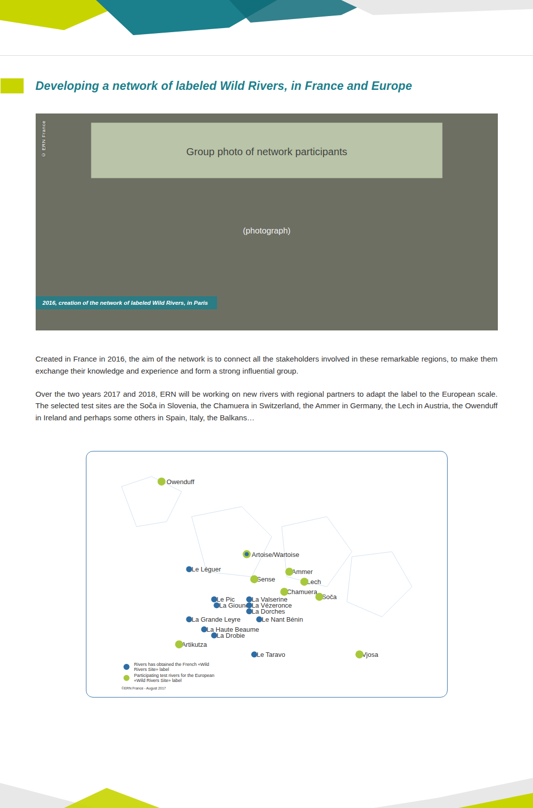Developing a network of labeled Wild Rivers, in France and Europe
© ERN France
2016, creation of the network of labeled Wild Rivers, in Paris
Created in France in 2016, the aim of the network is to connect all the stakeholders involved in these remarkable regions, to make them exchange their knowledge and experience and form a strong influential group.
Over the two years 2017 and 2018, ERN will be working on new rivers with regional partners to adapt the label to the European scale. The selected test sites are the Soča in Slovenia, the Chamuera in Switzerland, the Ammer in Germany, the Lech in Austria, the Owenduff in Ireland and perhaps some others in Spain, Italy, the Balkans…